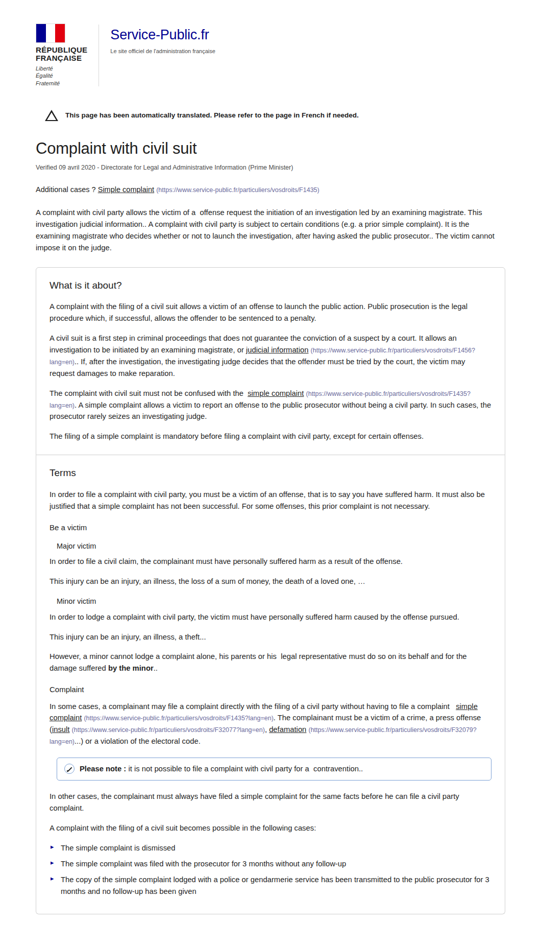République
Française
Liberté
Égalité
Fraternité
Service-Public.fr
Le site officiel de l'administration française
This page has been automatically translated. Please refer to the page in French if needed.
Complaint with civil suit
Verified 09 avril 2020 - Directorate for Legal and Administrative Information (Prime Minister)
Additional cases ? Simple complaint (https://www.service-public.fr/particuliers/vosdroits/F1435)
A complaint with civil party allows the victim of a offense request the initiation of an investigation led by an examining magistrate. This investigation judicial information.. A complaint with civil party is subject to certain conditions (e.g. a prior simple complaint). It is the examining magistrate who decides whether or not to launch the investigation, after having asked the public prosecutor.. The victim cannot impose it on the judge.
What is it about?
A complaint with the filing of a civil suit allows a victim of an offense to launch the public action. Public prosecution is the legal procedure which, if successful, allows the offender to be sentenced to a penalty.
A civil suit is a first step in criminal proceedings that does not guarantee the conviction of a suspect by a court. It allows an investigation to be initiated by an examining magistrate, or judicial information (https://www.service-public.fr/particuliers/vosdroits/F1456?lang=en).. If, after the investigation, the investigating judge decides that the offender must be tried by the court, the victim may request damages to make reparation.
The complaint with civil suit must not be confused with the simple complaint (https://www.service-public.fr/particuliers/vosdroits/F1435?lang=en). A simple complaint allows a victim to report an offense to the public prosecutor without being a civil party. In such cases, the prosecutor rarely seizes an investigating judge.
The filing of a simple complaint is mandatory before filing a complaint with civil party, except for certain offenses.
Terms
In order to file a complaint with civil party, you must be a victim of an offense, that is to say you have suffered harm. It must also be justified that a simple complaint has not been successful. For some offenses, this prior complaint is not necessary.
Be a victim
Major victim
In order to file a civil claim, the complainant must have personally suffered harm as a result of the offense.
This injury can be an injury, an illness, the loss of a sum of money, the death of a loved one, …
Minor victim
In order to lodge a complaint with civil party, the victim must have personally suffered harm caused by the offense pursued.
This injury can be an injury, an illness, a theft...
However, a minor cannot lodge a complaint alone, his parents or his legal representative must do so on its behalf and for the damage suffered by the minor..
Complaint
In some cases, a complainant may file a complaint directly with the filing of a civil party without having to file a complaint simple complaint (https://www.service-public.fr/particuliers/vosdroits/F1435?lang=en). The complainant must be a victim of a crime, a press offense (insult (https://www.service-public.fr/particuliers/vosdroits/F32077?lang=en), defamation (https://www.service-public.fr/particuliers/vosdroits/F32079?lang=en)...) or a violation of the electoral code.
Please note : it is not possible to file a complaint with civil party for a contravention..
In other cases, the complainant must always have filed a simple complaint for the same facts before he can file a civil party complaint.
A complaint with the filing of a civil suit becomes possible in the following cases:
The simple complaint is dismissed
The simple complaint was filed with the prosecutor for 3 months without any follow-up
The copy of the simple complaint lodged with a police or gendarmerie service has been transmitted to the public prosecutor for 3 months and no follow-up has been given